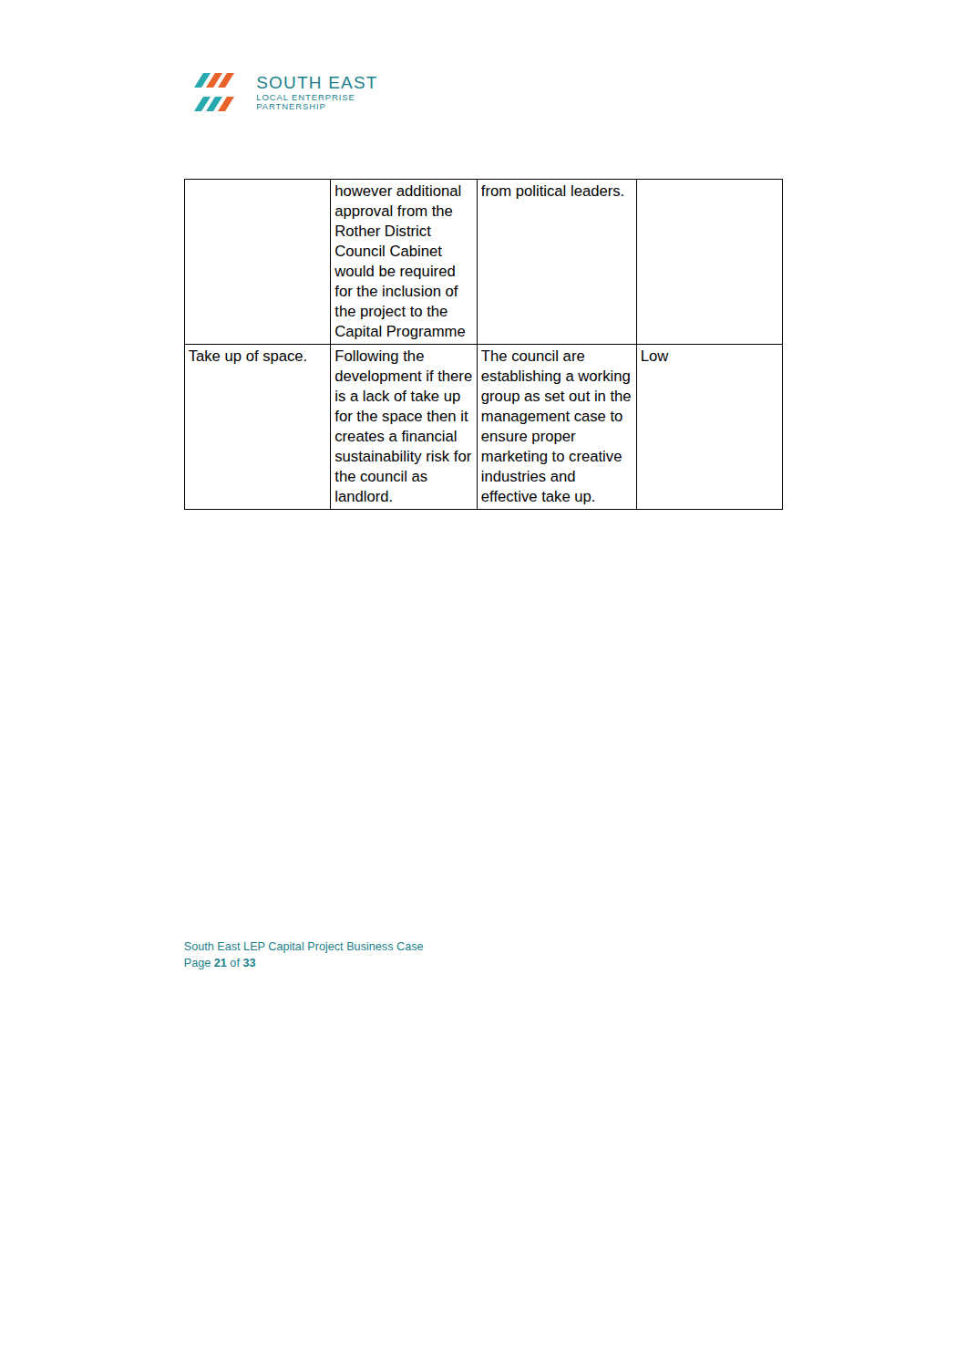SOUTH EAST
LOCAL ENTERPRISE
PARTNERSHIP
| | however additional approval from the Rother District Council Cabinet would be required for the inclusion of the project to the Capital Programme | from political leaders. | |
| Take up of space. | Following the development if there is a lack of take up for the space then it creates a financial sustainability risk for the council as landlord. | The council are establishing a working group as set out in the management case to ensure proper marketing to creative industries and effective take up. | Low |
South East LEP Capital Project Business Case
Page 21 of 33